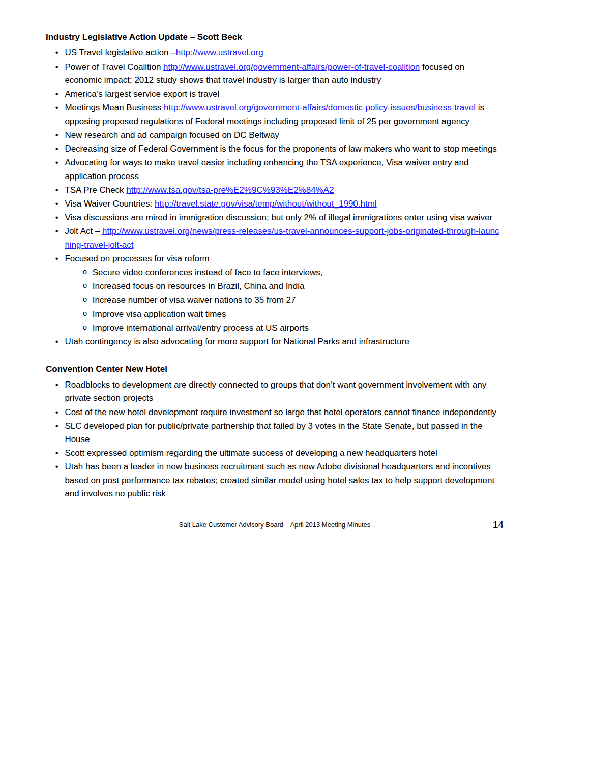Industry Legislative Action Update – Scott Beck
US Travel legislative action –http://www.ustravel.org
Power of Travel Coalition http://www.ustravel.org/government-affairs/power-of-travel-coalition focused on economic impact; 2012 study shows that travel industry is larger than auto industry
America’s largest service export is travel
Meetings Mean Business http://www.ustravel.org/government-affairs/domestic-policy-issues/business-travel is opposing proposed regulations of Federal meetings including proposed limit of 25 per government agency
New research and ad campaign focused on DC Beltway
Decreasing size of Federal Government is the focus for the proponents of law makers who want to stop meetings
Advocating for ways to make travel easier including enhancing the TSA experience, Visa waiver entry and application process
TSA Pre Check http://www.tsa.gov/tsa-pre%E2%9C%93%E2%84%A2
Visa Waiver Countries: http://travel.state.gov/visa/temp/without/without_1990.html
Visa discussions are mired in immigration discussion; but only 2% of illegal immigrations enter using visa waiver
Jolt Act – http://www.ustravel.org/news/press-releases/us-travel-announces-support-jobs-originated-through-launching-travel-jolt-act
Focused on processes for visa reform
Secure video conferences instead of face to face interviews,
Increased focus on resources in Brazil, China and India
Increase number of visa waiver nations to 35 from 27
Improve visa application wait times
Improve international arrival/entry process at US airports
Utah contingency is also advocating for more support for National Parks and infrastructure
Convention Center New Hotel
Roadblocks to development are directly connected to groups that don’t want government involvement with any private section projects
Cost of the new hotel development require investment so large that hotel operators cannot finance independently
SLC developed plan for public/private partnership that failed by 3 votes in the State Senate, but passed in the House
Scott expressed optimism regarding the ultimate success of developing a new headquarters hotel
Utah has been a leader in new business recruitment such as new Adobe divisional headquarters and incentives based on post performance tax rebates; created similar model using hotel sales tax to help support development and involves no public risk
Salt Lake Customer Advisory Board – April 2013 Meeting Minutes
14